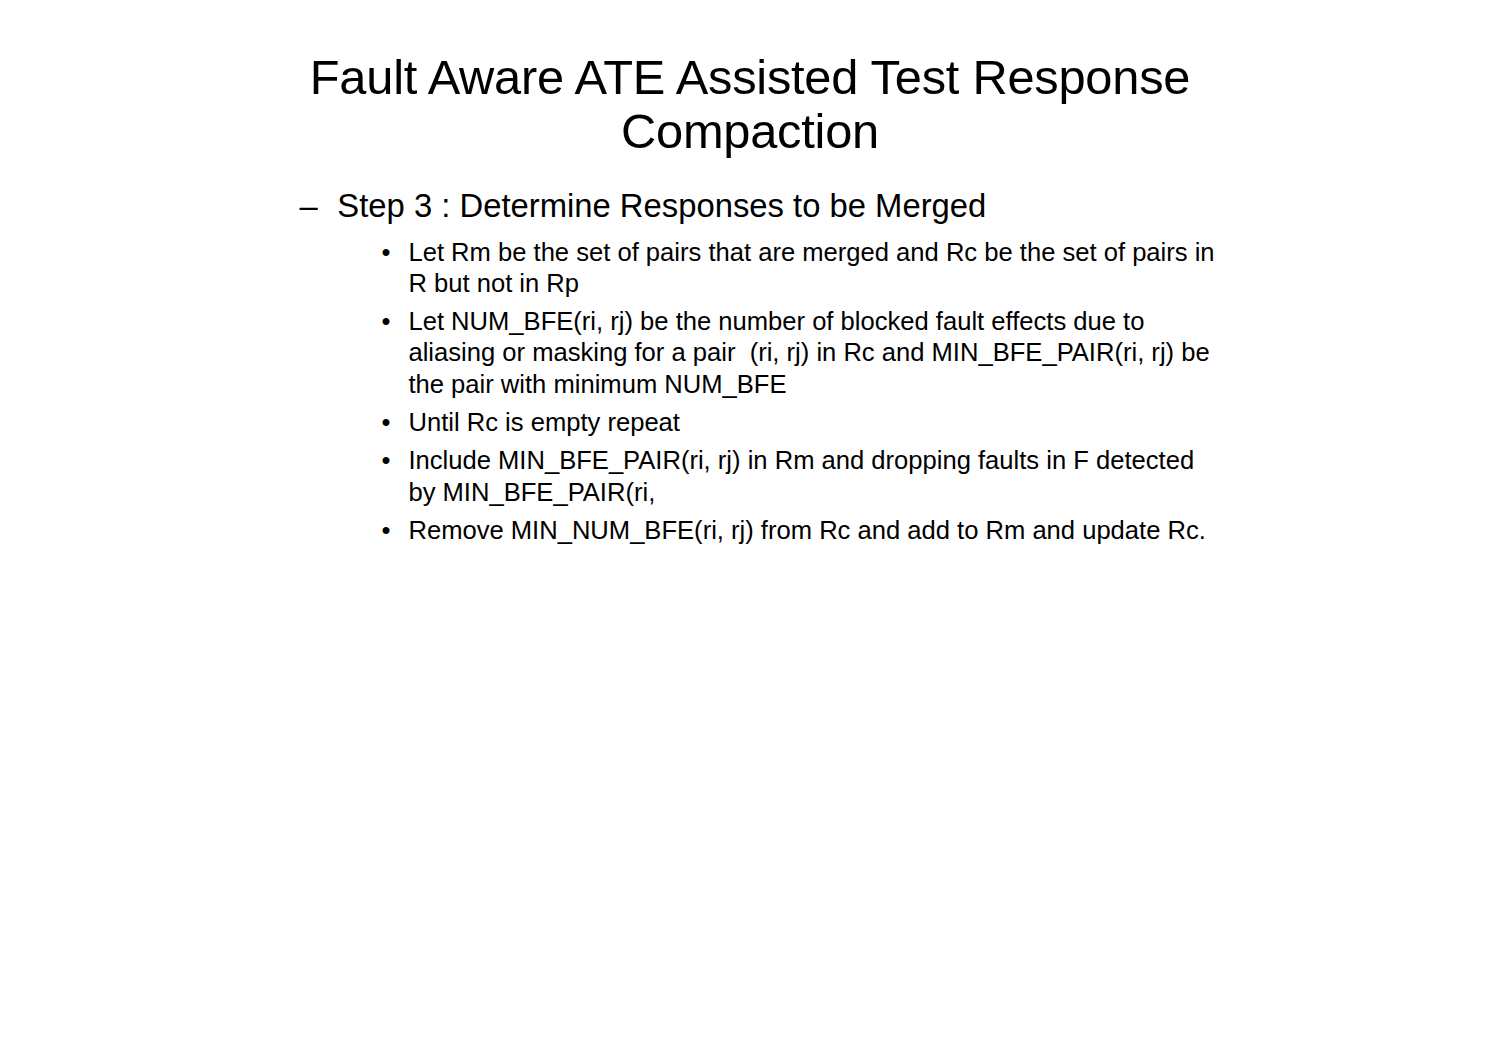Fault Aware ATE Assisted Test Response Compaction
Step 3 : Determine Responses to be Merged
Let Rm be the set of pairs that are merged and Rc be the set of pairs in R but not in Rp
Let NUM_BFE(ri, rj) be the number of blocked fault effects due to aliasing or masking for a pair (ri, rj) in Rc and MIN_BFE_PAIR(ri, rj) be the pair with minimum NUM_BFE
Until Rc is empty repeat
Include MIN_BFE_PAIR(ri, rj) in Rm and dropping faults in F detected by MIN_BFE_PAIR(ri,
Remove MIN_NUM_BFE(ri, rj) from Rc and add to Rm and update Rc.